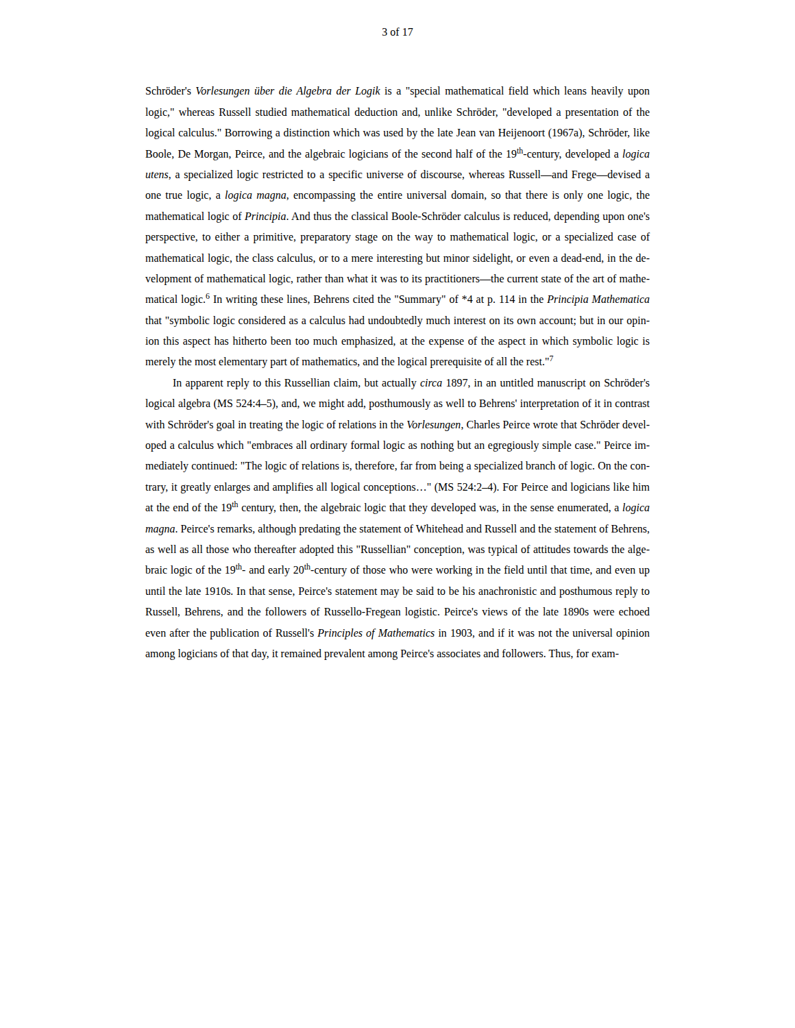3 of 17
Schröder's Vorlesungen über die Algebra der Logik is a "special mathematical field which leans heavily upon logic," whereas Russell studied mathematical deduction and, unlike Schröder, "developed a presentation of the logical calculus." Borrowing a distinction which was used by the late Jean van Heijenoort (1967a), Schröder, like Boole, De Morgan, Peirce, and the algebraic logicians of the second half of the 19th-century, developed a logica utens, a specialized logic restricted to a specific universe of discourse, whereas Russell—and Frege—devised a one true logic, a logica magna, encompassing the entire universal domain, so that there is only one logic, the mathematical logic of Principia. And thus the classical Boole-Schröder calculus is reduced, depending upon one's perspective, to either a primitive, preparatory stage on the way to mathematical logic, or a specialized case of mathematical logic, the class calculus, or to a mere interesting but minor sidelight, or even a dead-end, in the development of mathematical logic, rather than what it was to its practitioners—the current state of the art of mathematical logic.6 In writing these lines, Behrens cited the "Summary" of *4 at p. 114 in the Principia Mathematica that "symbolic logic considered as a calculus had undoubtedly much interest on its own account; but in our opinion this aspect has hitherto been too much emphasized, at the expense of the aspect in which symbolic logic is merely the most elementary part of mathematics, and the logical prerequisite of all the rest."7
In apparent reply to this Russellian claim, but actually circa 1897, in an untitled manuscript on Schröder's logical algebra (MS 524:4–5), and, we might add, posthumously as well to Behrens' interpretation of it in contrast with Schröder's goal in treating the logic of relations in the Vorlesungen, Charles Peirce wrote that Schröder developed a calculus which "embraces all ordinary formal logic as nothing but an egregiously simple case." Peirce immediately continued: "The logic of relations is, therefore, far from being a specialized branch of logic. On the contrary, it greatly enlarges and amplifies all logical conceptions…" (MS 524:2–4). For Peirce and logicians like him at the end of the 19th century, then, the algebraic logic that they developed was, in the sense enumerated, a logica magna. Peirce's remarks, although predating the statement of Whitehead and Russell and the statement of Behrens, as well as all those who thereafter adopted this "Russellian" conception, was typical of attitudes towards the algebraic logic of the 19th- and early 20th-century of those who were working in the field until that time, and even up until the late 1910s. In that sense, Peirce's statement may be said to be his anachronistic and posthumous reply to Russell, Behrens, and the followers of Russello-Fregean logistic. Peirce's views of the late 1890s were echoed even after the publication of Russell's Principles of Mathematics in 1903, and if it was not the universal opinion among logicians of that day, it remained prevalent among Peirce's associates and followers. Thus, for exam-